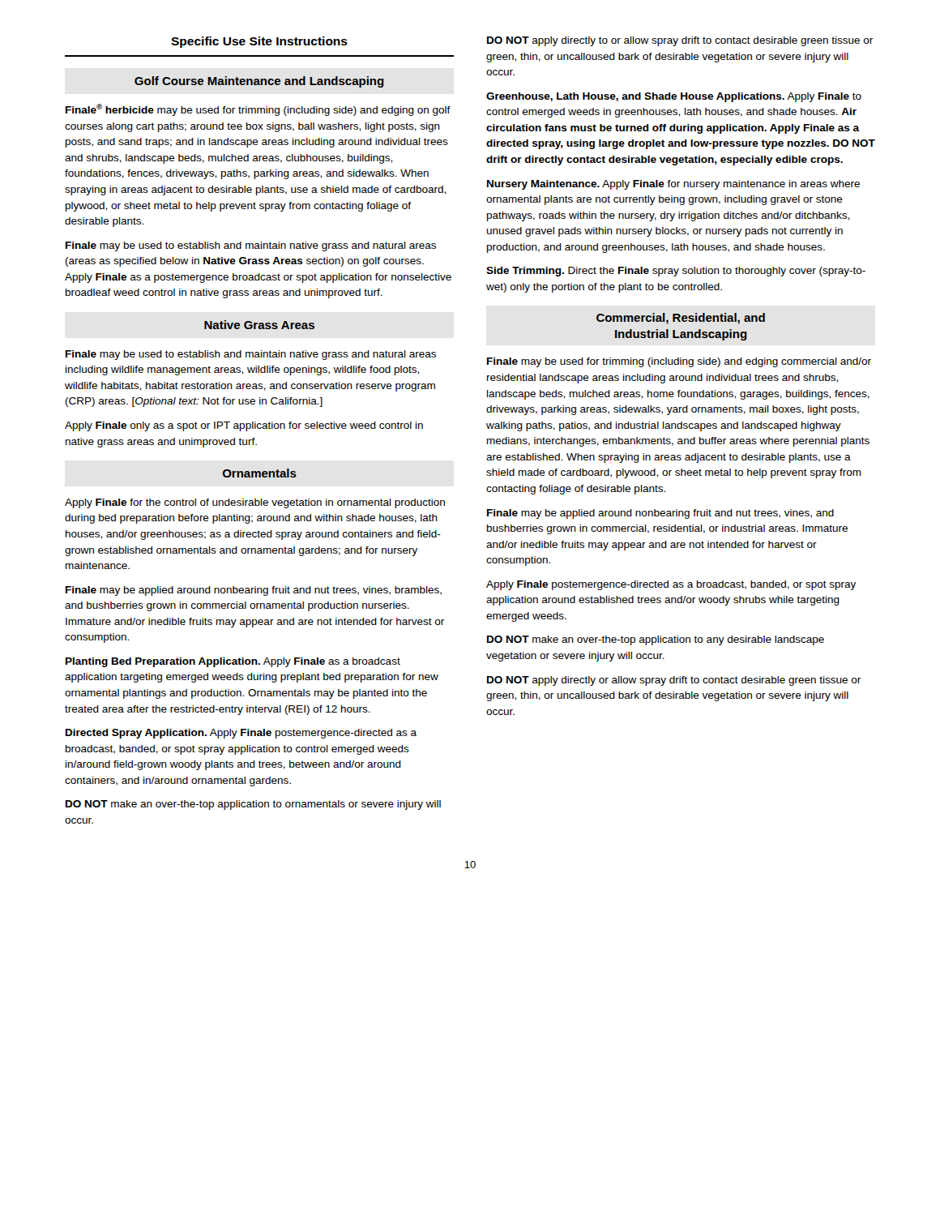Specific Use Site Instructions
Golf Course Maintenance and Landscaping
Finale® herbicide may be used for trimming (including side) and edging on golf courses along cart paths; around tee box signs, ball washers, light posts, sign posts, and sand traps; and in landscape areas including around individual trees and shrubs, landscape beds, mulched areas, clubhouses, buildings, foundations, fences, driveways, paths, parking areas, and sidewalks. When spraying in areas adjacent to desirable plants, use a shield made of cardboard, plywood, or sheet metal to help prevent spray from contacting foliage of desirable plants.
Finale may be used to establish and maintain native grass and natural areas (areas as specified below in Native Grass Areas section) on golf courses. Apply Finale as a postemergence broadcast or spot application for nonselective broadleaf weed control in native grass areas and unimproved turf.
Native Grass Areas
Finale may be used to establish and maintain native grass and natural areas including wildlife management areas, wildlife openings, wildlife food plots, wildlife habitats, habitat restoration areas, and conservation reserve program (CRP) areas. [Optional text: Not for use in California.]
Apply Finale only as a spot or IPT application for selective weed control in native grass areas and unimproved turf.
Ornamentals
Apply Finale for the control of undesirable vegetation in ornamental production during bed preparation before planting; around and within shade houses, lath houses, and/or greenhouses; as a directed spray around containers and field-grown established ornamentals and ornamental gardens; and for nursery maintenance.
Finale may be applied around nonbearing fruit and nut trees, vines, brambles, and bushberries grown in commercial ornamental production nurseries. Immature and/or inedible fruits may appear and are not intended for harvest or consumption.
Planting Bed Preparation Application. Apply Finale as a broadcast application targeting emerged weeds during preplant bed preparation for new ornamental plantings and production. Ornamentals may be planted into the treated area after the restricted-entry interval (REI) of 12 hours.
Directed Spray Application. Apply Finale postemergence-directed as a broadcast, banded, or spot spray application to control emerged weeds in/around field-grown woody plants and trees, between and/or around containers, and in/around ornamental gardens.
DO NOT make an over-the-top application to ornamentals or severe injury will occur.
DO NOT apply directly to or allow spray drift to contact desirable green tissue or green, thin, or uncalloused bark of desirable vegetation or severe injury will occur.
Greenhouse, Lath House, and Shade House Applications. Apply Finale to control emerged weeds in greenhouses, lath houses, and shade houses. Air circulation fans must be turned off during application. Apply Finale as a directed spray, using large droplet and low-pressure type nozzles. DO NOT drift or directly contact desirable vegetation, especially edible crops.
Nursery Maintenance. Apply Finale for nursery maintenance in areas where ornamental plants are not currently being grown, including gravel or stone pathways, roads within the nursery, dry irrigation ditches and/or ditchbanks, unused gravel pads within nursery blocks, or nursery pads not currently in production, and around greenhouses, lath houses, and shade houses.
Side Trimming. Direct the Finale spray solution to thoroughly cover (spray-to-wet) only the portion of the plant to be controlled.
Commercial, Residential, and
Industrial Landscaping
Finale may be used for trimming (including side) and edging commercial and/or residential landscape areas including around individual trees and shrubs, landscape beds, mulched areas, home foundations, garages, buildings, fences, driveways, parking areas, sidewalks, yard ornaments, mail boxes, light posts, walking paths, patios, and industrial landscapes and landscaped highway medians, interchanges, embankments, and buffer areas where perennial plants are established. When spraying in areas adjacent to desirable plants, use a shield made of cardboard, plywood, or sheet metal to help prevent spray from contacting foliage of desirable plants.
Finale may be applied around nonbearing fruit and nut trees, vines, and bushberries grown in commercial, residential, or industrial areas. Immature and/or inedible fruits may appear and are not intended for harvest or consumption.
Apply Finale postemergence-directed as a broadcast, banded, or spot spray application around established trees and/or woody shrubs while targeting emerged weeds.
DO NOT make an over-the-top application to any desirable landscape vegetation or severe injury will occur.
DO NOT apply directly or allow spray drift to contact desirable green tissue or green, thin, or uncalloused bark of desirable vegetation or severe injury will occur.
10